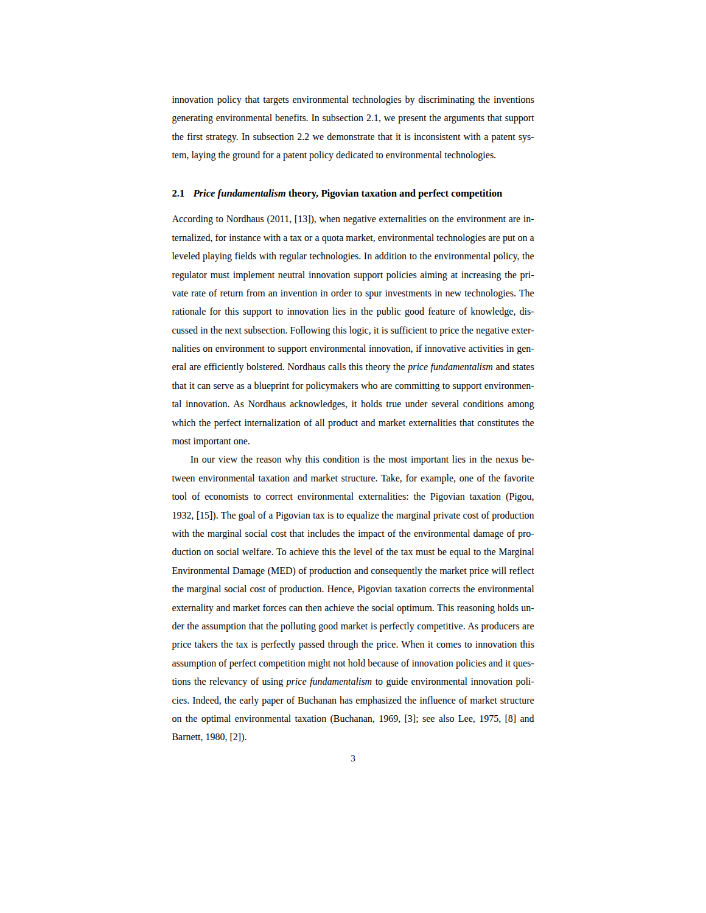innovation policy that targets environmental technologies by discriminating the inventions generating environmental benefits. In subsection 2.1, we present the arguments that support the first strategy. In subsection 2.2 we demonstrate that it is inconsistent with a patent system, laying the ground for a patent policy dedicated to environmental technologies.
2.1 Price fundamentalism theory, Pigovian taxation and perfect competition
According to Nordhaus (2011, [13]), when negative externalities on the environment are internalized, for instance with a tax or a quota market, environmental technologies are put on a leveled playing fields with regular technologies. In addition to the environmental policy, the regulator must implement neutral innovation support policies aiming at increasing the private rate of return from an invention in order to spur investments in new technologies. The rationale for this support to innovation lies in the public good feature of knowledge, discussed in the next subsection. Following this logic, it is sufficient to price the negative externalities on environment to support environmental innovation, if innovative activities in general are efficiently bolstered. Nordhaus calls this theory the price fundamentalism and states that it can serve as a blueprint for policymakers who are committing to support environmental innovation. As Nordhaus acknowledges, it holds true under several conditions among which the perfect internalization of all product and market externalities that constitutes the most important one.
In our view the reason why this condition is the most important lies in the nexus between environmental taxation and market structure. Take, for example, one of the favorite tool of economists to correct environmental externalities: the Pigovian taxation (Pigou, 1932, [15]). The goal of a Pigovian tax is to equalize the marginal private cost of production with the marginal social cost that includes the impact of the environmental damage of production on social welfare. To achieve this the level of the tax must be equal to the Marginal Environmental Damage (MED) of production and consequently the market price will reflect the marginal social cost of production. Hence, Pigovian taxation corrects the environmental externality and market forces can then achieve the social optimum. This reasoning holds under the assumption that the polluting good market is perfectly competitive. As producers are price takers the tax is perfectly passed through the price. When it comes to innovation this assumption of perfect competition might not hold because of innovation policies and it questions the relevancy of using price fundamentalism to guide environmental innovation policies. Indeed, the early paper of Buchanan has emphasized the influence of market structure on the optimal environmental taxation (Buchanan, 1969, [3]; see also Lee, 1975, [8] and Barnett, 1980, [2]).
3